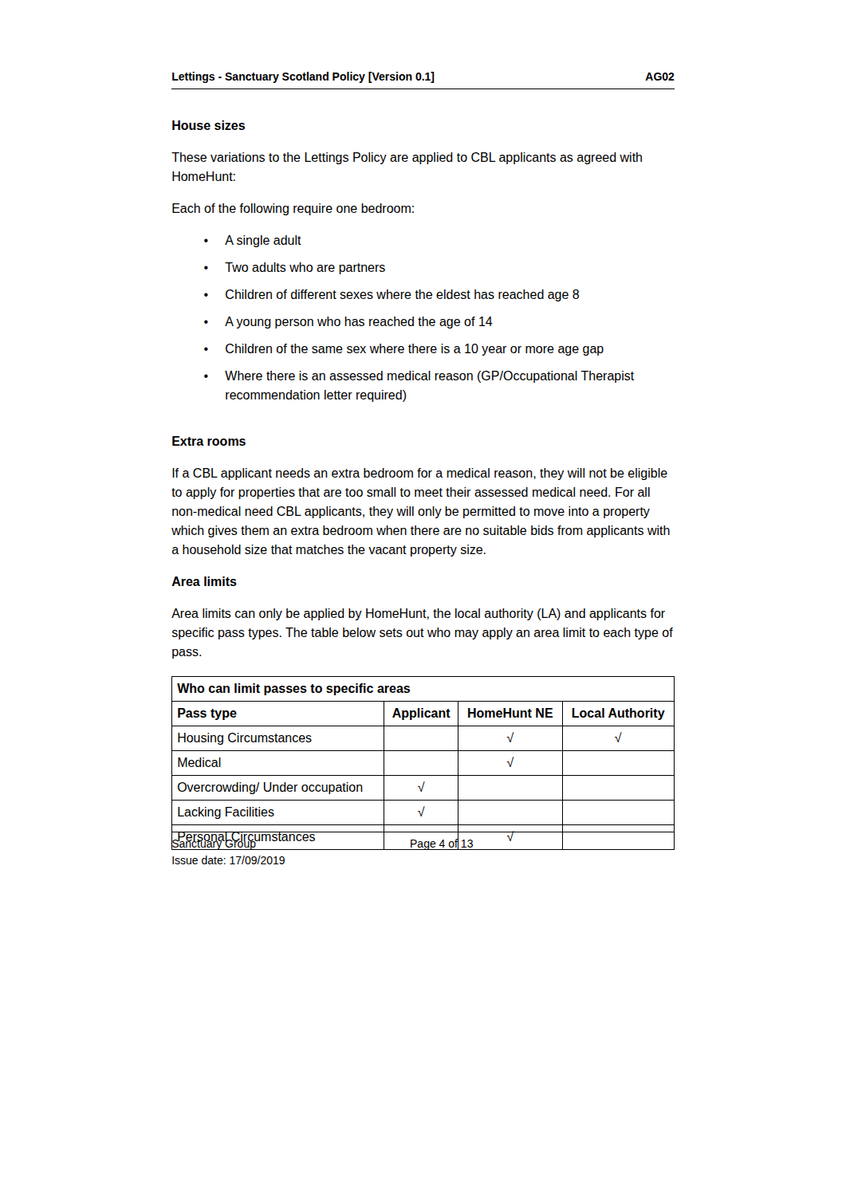Lettings - Sanctuary Scotland Policy [Version 0.1]
AG02
House sizes
These variations to the Lettings Policy are applied to CBL applicants as agreed with HomeHunt:
Each of the following require one bedroom:
A single adult
Two adults who are partners
Children of different sexes where the eldest has reached age 8
A young person who has reached the age of 14
Children of the same sex where there is a 10 year or more age gap
Where there is an assessed medical reason (GP/Occupational Therapist recommendation letter required)
Extra rooms
If a CBL applicant needs an extra bedroom for a medical reason, they will not be eligible to apply for properties that are too small to meet their assessed medical need. For all non-medical need CBL applicants, they will only be permitted to move into a property which gives them an extra bedroom when there are no suitable bids from applicants with a household size that matches the vacant property size.
Area limits
Area limits can only be applied by HomeHunt, the local authority (LA) and applicants for specific pass types. The table below sets out who may apply an area limit to each type of pass.
| Who can limit passes to specific areas |
| Pass type | Applicant | HomeHunt NE | Local Authority |
| Housing Circumstances | | √ | √ |
| Medical | | √ | |
| Overcrowding/ Under occupation | √ | | |
| Lacking Facilities | √ | | |
| Personal Circumstances | | √ | |
Sanctuary Group
Issue date: 17/09/2019
Page 4 of 13